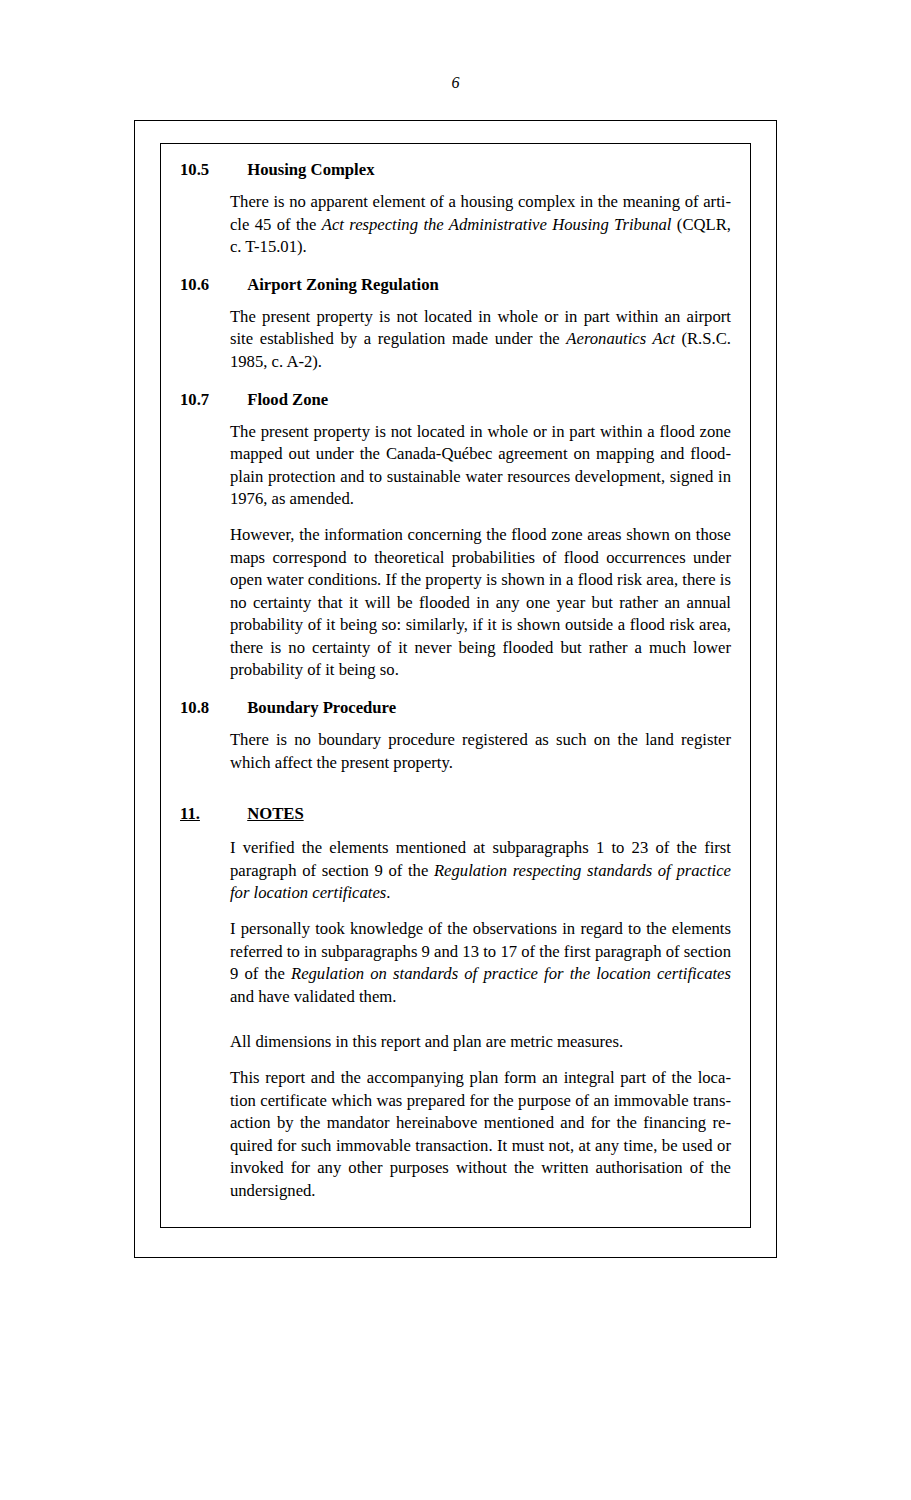6
10.5 Housing Complex
There is no apparent element of a housing complex in the meaning of article 45 of the Act respecting the Administrative Housing Tribunal (CQLR, c. T-15.01).
10.6 Airport Zoning Regulation
The present property is not located in whole or in part within an airport site established by a regulation made under the Aeronautics Act (R.S.C. 1985, c. A-2).
10.7 Flood Zone
The present property is not located in whole or in part within a flood zone mapped out under the Canada-Québec agreement on mapping and floodplain protection and to sustainable water resources development, signed in 1976, as amended.
However, the information concerning the flood zone areas shown on those maps correspond to theoretical probabilities of flood occurrences under open water conditions. If the property is shown in a flood risk area, there is no certainty that it will be flooded in any one year but rather an annual probability of it being so: similarly, if it is shown outside a flood risk area, there is no certainty of it never being flooded but rather a much lower probability of it being so.
10.8 Boundary Procedure
There is no boundary procedure registered as such on the land register which affect the present property.
11. NOTES
I verified the elements mentioned at subparagraphs 1 to 23 of the first paragraph of section 9 of the Regulation respecting standards of practice for location certificates.
I personally took knowledge of the observations in regard to the elements referred to in subparagraphs 9 and 13 to 17 of the first paragraph of section 9 of the Regulation on standards of practice for the location certificates and have validated them.
All dimensions in this report and plan are metric measures.
This report and the accompanying plan form an integral part of the location certificate which was prepared for the purpose of an immovable transaction by the mandator hereinabove mentioned and for the financing required for such immovable transaction. It must not, at any time, be used or invoked for any other purposes without the written authorisation of the undersigned.